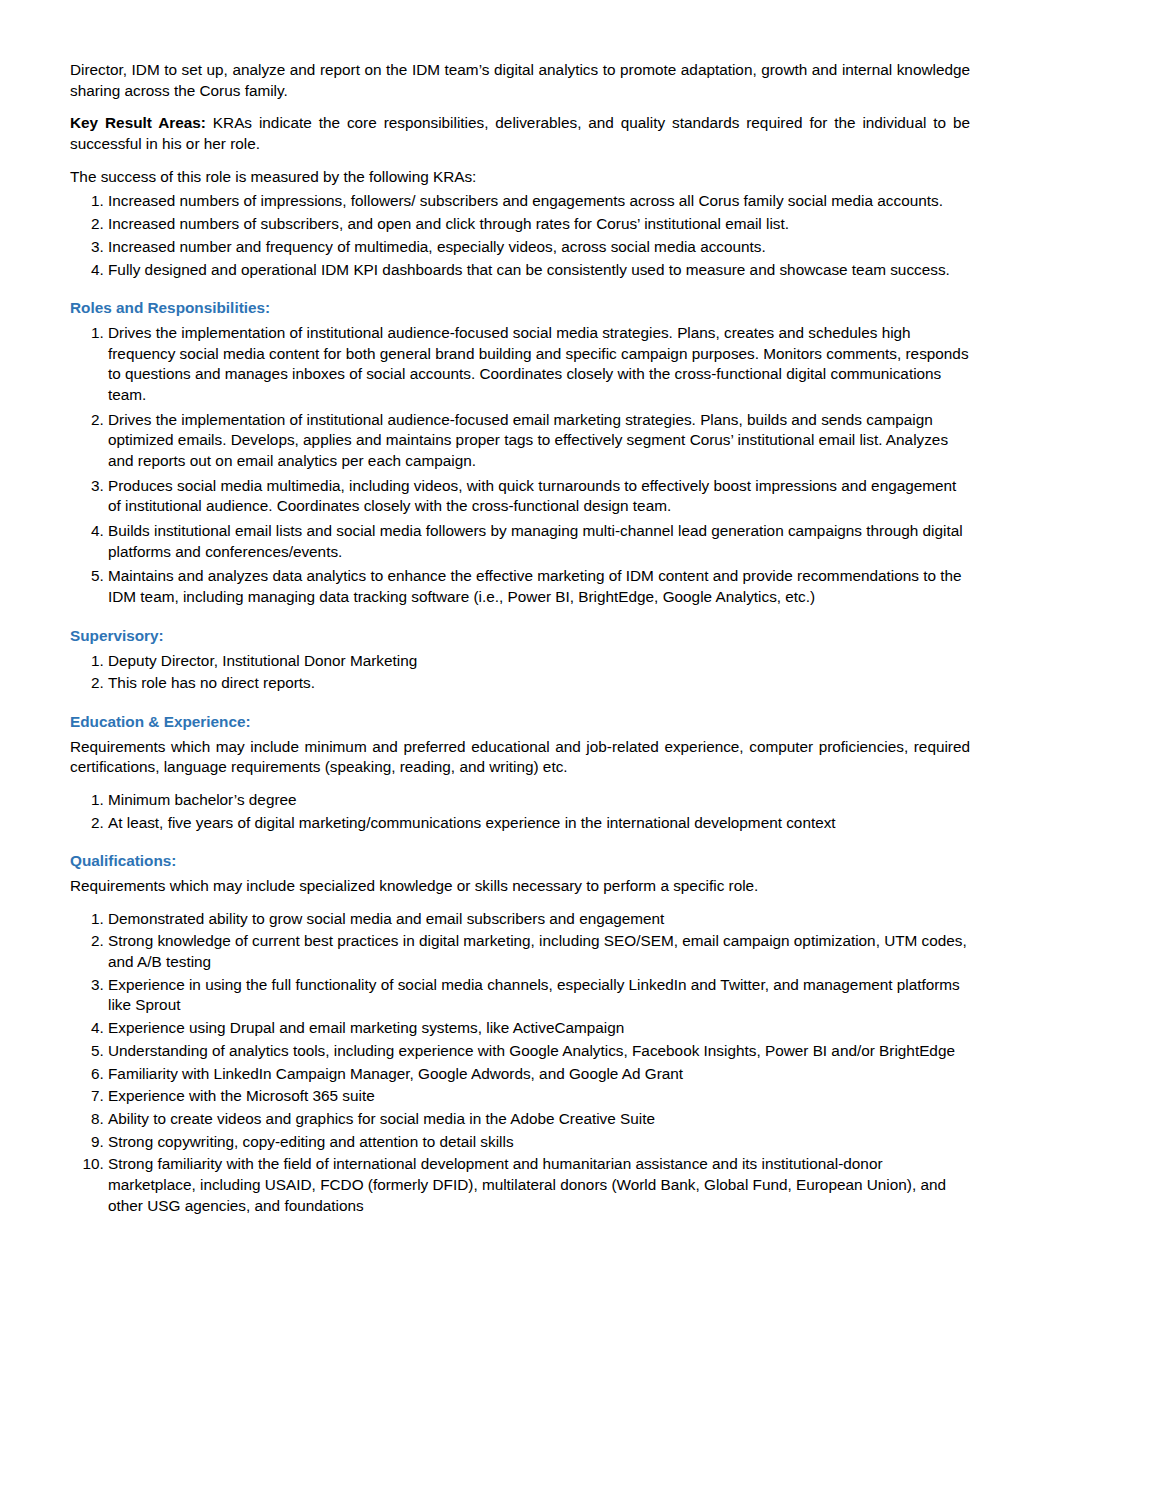Director, IDM to set up, analyze and report on the IDM team’s digital analytics to promote adaptation, growth and internal knowledge sharing across the Corus family.
Key Result Areas: KRAs indicate the core responsibilities, deliverables, and quality standards required for the individual to be successful in his or her role.
The success of this role is measured by the following KRAs:
Increased numbers of impressions, followers/ subscribers and engagements across all Corus family social media accounts.
Increased numbers of subscribers, and open and click through rates for Corus’ institutional email list.
Increased number and frequency of multimedia, especially videos, across social media accounts.
Fully designed and operational IDM KPI dashboards that can be consistently used to measure and showcase team success.
Roles and Responsibilities:
Drives the implementation of institutional audience-focused social media strategies. Plans, creates and schedules high frequency social media content for both general brand building and specific campaign purposes. Monitors comments, responds to questions and manages inboxes of social accounts. Coordinates closely with the cross-functional digital communications team.
Drives the implementation of institutional audience-focused email marketing strategies. Plans, builds and sends campaign optimized emails. Develops, applies and maintains proper tags to effectively segment Corus’ institutional email list. Analyzes and reports out on email analytics per each campaign.
Produces social media multimedia, including videos, with quick turnarounds to effectively boost impressions and engagement of institutional audience. Coordinates closely with the cross-functional design team.
Builds institutional email lists and social media followers by managing multi-channel lead generation campaigns through digital platforms and conferences/events.
Maintains and analyzes data analytics to enhance the effective marketing of IDM content and provide recommendations to the IDM team, including managing data tracking software (i.e., Power BI, BrightEdge, Google Analytics, etc.)
Supervisory:
Deputy Director, Institutional Donor Marketing
This role has no direct reports.
Education & Experience:
Requirements which may include minimum and preferred educational and job-related experience, computer proficiencies, required certifications, language requirements (speaking, reading, and writing) etc.
Minimum bachelor’s degree
At least, five years of digital marketing/communications experience in the international development context
Qualifications:
Requirements which may include specialized knowledge or skills necessary to perform a specific role.
Demonstrated ability to grow social media and email subscribers and engagement
Strong knowledge of current best practices in digital marketing, including SEO/SEM, email campaign optimization, UTM codes, and A/B testing
Experience in using the full functionality of social media channels, especially LinkedIn and Twitter, and management platforms like Sprout
Experience using Drupal and email marketing systems, like ActiveCampaign
Understanding of analytics tools, including experience with Google Analytics, Facebook Insights, Power BI and/or BrightEdge
Familiarity with LinkedIn Campaign Manager, Google Adwords, and Google Ad Grant
Experience with the Microsoft 365 suite
Ability to create videos and graphics for social media in the Adobe Creative Suite
Strong copywriting, copy-editing and attention to detail skills
Strong familiarity with the field of international development and humanitarian assistance and its institutional-donor marketplace, including USAID, FCDO (formerly DFID), multilateral donors (World Bank, Global Fund, European Union), and other USG agencies, and foundations